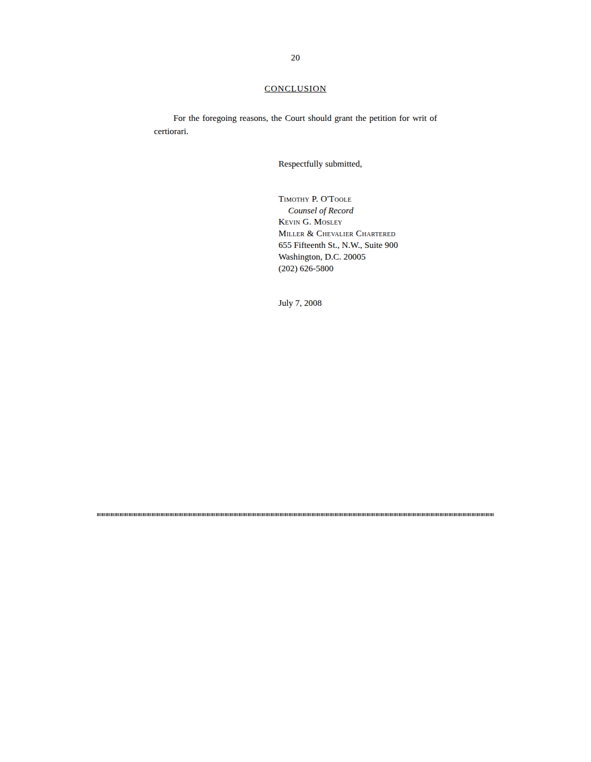20
CONCLUSION
For the foregoing reasons, the Court should grant the petition for writ of certiorari.
Respectfully submitted,
Timothy P. O'Toole
Counsel of Record Kevin G. Mosley
Miller & Chevalier Chartered
655 Fifteenth St., N.W., Suite 900
Washington, D.C. 20005
(202) 626-5800
July 7, 2008